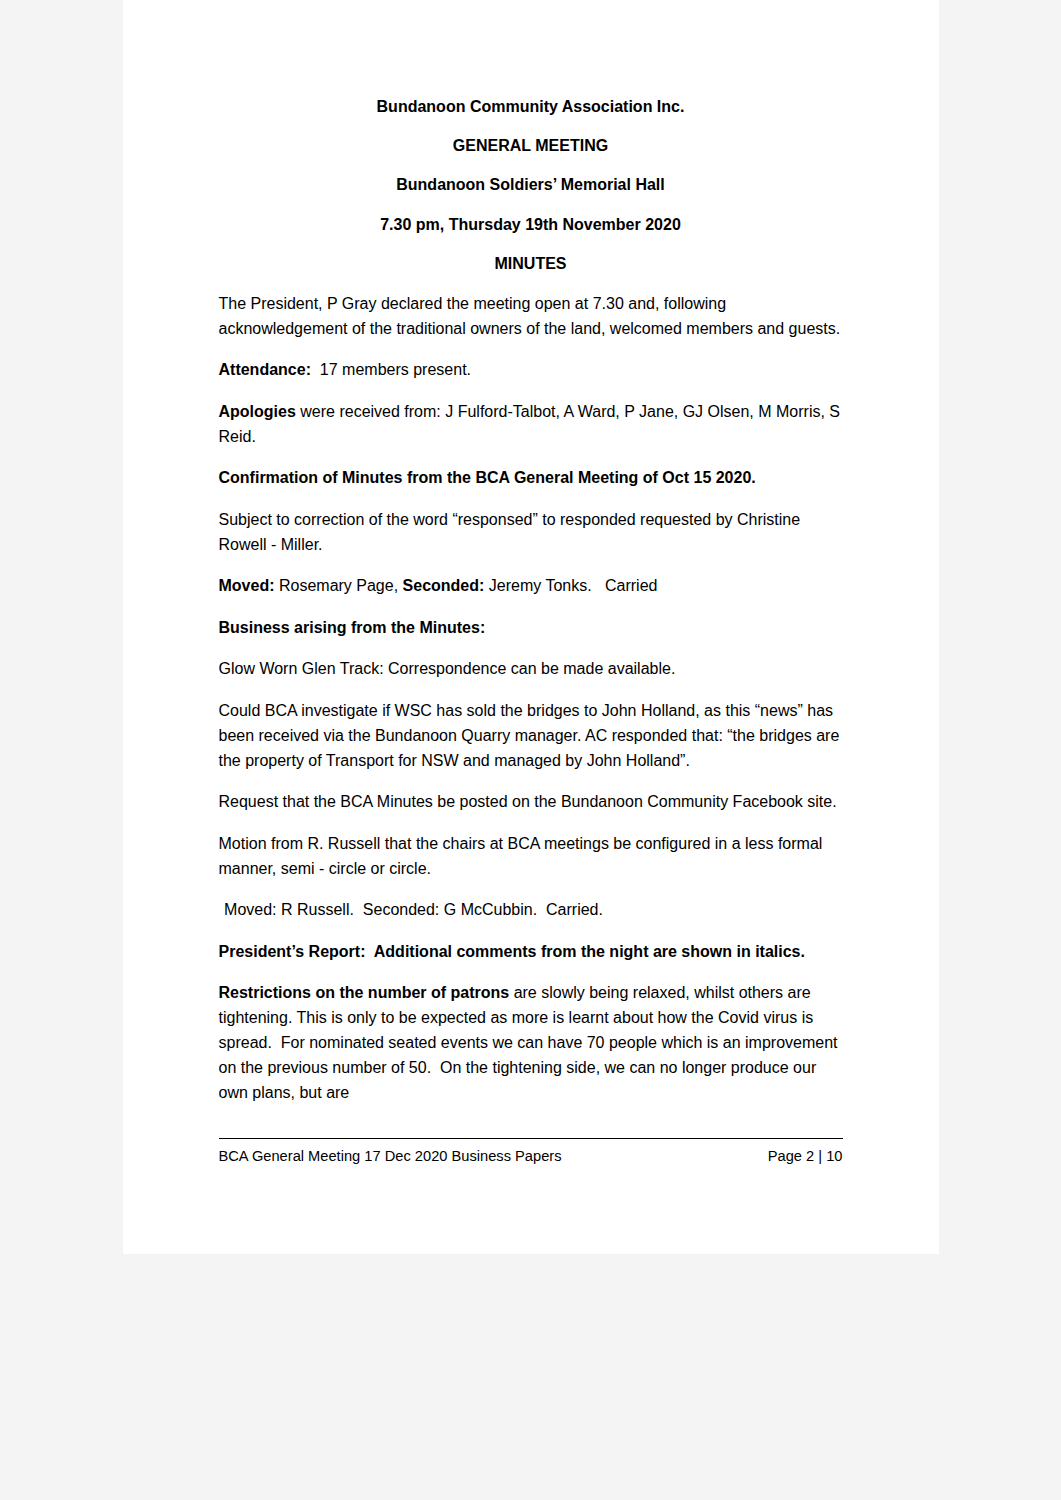Bundanoon Community Association Inc.
GENERAL MEETING
Bundanoon Soldiers’ Memorial Hall
7.30 pm, Thursday 19th November 2020
MINUTES
The President, P Gray declared the meeting open at 7.30 and, following acknowledgement of the traditional owners of the land, welcomed members and guests.
Attendance: 17 members present.
Apologies were received from: J Fulford-Talbot, A Ward, P Jane, GJ Olsen, M Morris, S Reid.
Confirmation of Minutes from the BCA General Meeting of Oct 15 2020.
Subject to correction of the word “responsed” to responded requested by Christine Rowell - Miller.
Moved: Rosemary Page, Seconded: Jeremy Tonks. Carried
Business arising from the Minutes:
Glow Worn Glen Track: Correspondence can be made available.
Could BCA investigate if WSC has sold the bridges to John Holland, as this “news” has been received via the Bundanoon Quarry manager. AC responded that: “the bridges are the property of Transport for NSW and managed by John Holland”.
Request that the BCA Minutes be posted on the Bundanoon Community Facebook site.
Motion from R. Russell that the chairs at BCA meetings be configured in a less formal manner, semi - circle or circle.
Moved: R Russell. Seconded: G McCubbin. Carried.
President’s Report: Additional comments from the night are shown in italics.
Restrictions on the number of patrons are slowly being relaxed, whilst others are tightening. This is only to be expected as more is learnt about how the Covid virus is spread. For nominated seated events we can have 70 people which is an improvement on the previous number of 50. On the tightening side, we can no longer produce our own plans, but are
BCA General Meeting 17 Dec 2020 Business Papers Page 2 | 10